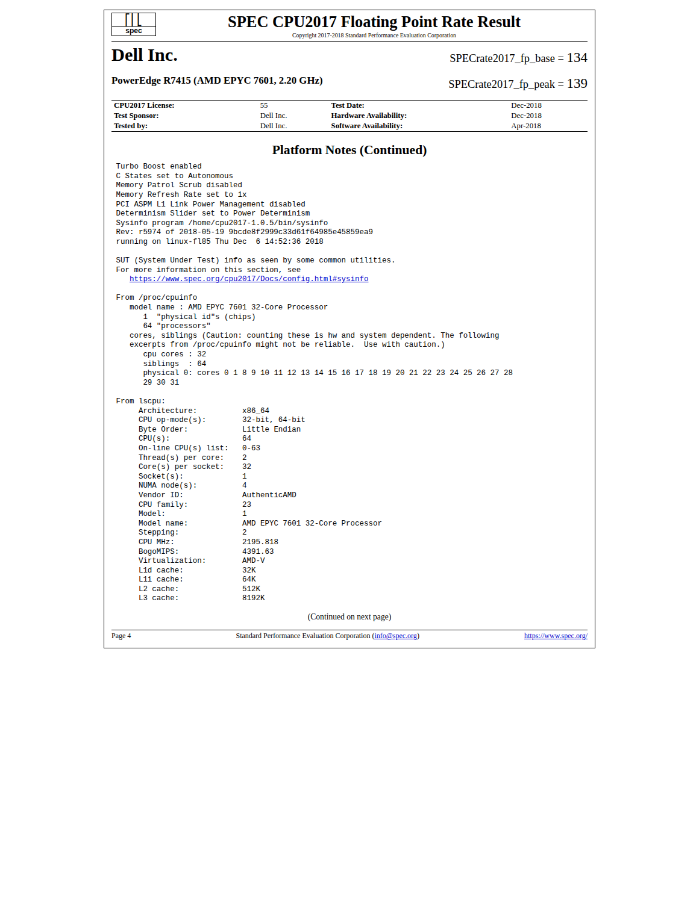⎡⎢⎣ spec
SPEC CPU2017 Floating Point Rate Result
Copyright 2017-2018 Standard Performance Evaluation Corporation
Dell Inc.
PowerEdge R7415 (AMD EPYC 7601, 2.20 GHz)
SPECrate2017_fp_base = 134
SPECrate2017_fp_peak = 139
| CPU2017 License: | 55 | Test Date: | Dec-2018 |
| Test Sponsor: | Dell Inc. | Hardware Availability: | Dec-2018 |
| Tested by: | Dell Inc. | Software Availability: | Apr-2018 |
Platform Notes (Continued)
 Turbo Boost enabled
 C States set to Autonomous
 Memory Patrol Scrub disabled
 Memory Refresh Rate set to 1x
 PCI ASPM L1 Link Power Management disabled
 Determinism Slider set to Power Determinism
 Sysinfo program /home/cpu2017-1.0.5/bin/sysinfo
 Rev: r5974 of 2018-05-19 9bcde8f2999c33d61f64985e45859ea9
 running on linux-fl85 Thu Dec  6 14:52:36 2018

 SUT (System Under Test) info as seen by some common utilities.
 For more information on this section, see
    https://www.spec.org/cpu2017/Docs/config.html#sysinfo

 From /proc/cpuinfo
    model name : AMD EPYC 7601 32-Core Processor
       1  "physical id"s (chips)
       64 "processors"
    cores, siblings (Caution: counting these is hw and system dependent. The following
    excerpts from /proc/cpuinfo might not be reliable.  Use with caution.)
       cpu cores : 32
       siblings  : 64
       physical 0: cores 0 1 8 9 10 11 12 13 14 15 16 17 18 19 20 21 22 23 24 25 26 27 28
       29 30 31

 From lscpu:
      Architecture:          x86_64
      CPU op-mode(s):        32-bit, 64-bit
      Byte Order:            Little Endian
      CPU(s):                64
      On-line CPU(s) list:   0-63
      Thread(s) per core:    2
      Core(s) per socket:    32
      Socket(s):             1
      NUMA node(s):          4
      Vendor ID:             AuthenticAMD
      CPU family:            23
      Model:                 1
      Model name:            AMD EPYC 7601 32-Core Processor
      Stepping:              2
      CPU MHz:               2195.818
      BogoMIPS:              4391.63
      Virtualization:        AMD-V
      L1d cache:             32K
      L1i cache:             64K
      L2 cache:              512K
      L3 cache:              8192K
(Continued on next page)
Page 4 Standard Performance Evaluation Corporation (info@spec.org) https://www.spec.org/